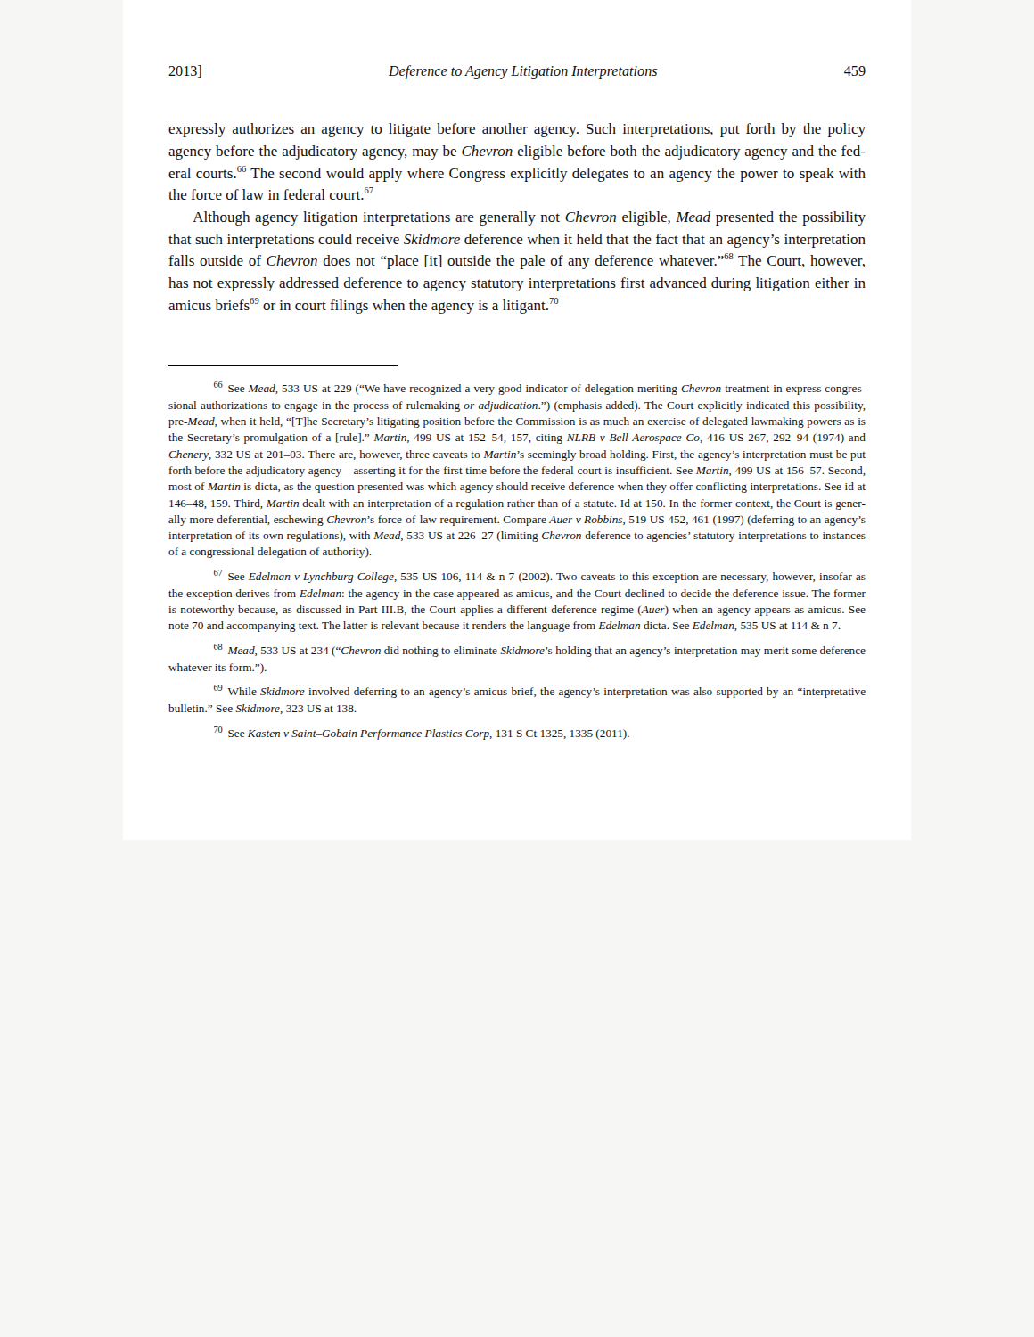2013] Deference to Agency Litigation Interpretations 459
expressly authorizes an agency to litigate before another agency. Such interpretations, put forth by the policy agency before the adjudicatory agency, may be Chevron eligible before both the adjudicatory agency and the federal courts.66 The second would apply where Congress explicitly delegates to an agency the power to speak with the force of law in federal court.67
Although agency litigation interpretations are generally not Chevron eligible, Mead presented the possibility that such interpretations could receive Skidmore deference when it held that the fact that an agency’s interpretation falls outside of Chevron does not “place [it] outside the pale of any deference whatever.”68 The Court, however, has not expressly addressed deference to agency statutory interpretations first advanced during litigation either in amicus briefs69 or in court filings when the agency is a litigant.70
66 See Mead, 533 US at 229 (“We have recognized a very good indicator of delegation meriting Chevron treatment in express congressional authorizations to engage in the process of rulemaking or adjudication.”) (emphasis added). The Court explicitly indicated this possibility, pre-Mead, when it held, “[T]he Secretary’s litigating position before the Commission is as much an exercise of delegated lawmaking powers as is the Secretary’s promulgation of a [rule].” Martin, 499 US at 152–54, 157, citing NLRB v Bell Aerospace Co, 416 US 267, 292–94 (1974) and Chenery, 332 US at 201–03. There are, however, three caveats to Martin’s seemingly broad holding. First, the agency’s interpretation must be put forth before the adjudicatory agency—asserting it for the first time before the federal court is insufficient. See Martin, 499 US at 156–57. Second, most of Martin is dicta, as the question presented was which agency should receive deference when they offer conflicting interpretations. See id at 146–48, 159. Third, Martin dealt with an interpretation of a regulation rather than of a statute. Id at 150. In the former context, the Court is generally more deferential, eschewing Chevron’s force-of-law requirement. Compare Auer v Robbins, 519 US 452, 461 (1997) (deferring to an agency’s interpretation of its own regulations), with Mead, 533 US at 226–27 (limiting Chevron deference to agencies’ statutory interpretations to instances of a congressional delegation of authority).
67 See Edelman v Lynchburg College, 535 US 106, 114 & n 7 (2002). Two caveats to this exception are necessary, however, insofar as the exception derives from Edelman: the agency in the case appeared as amicus, and the Court declined to decide the deference issue. The former is noteworthy because, as discussed in Part III.B, the Court applies a different deference regime (Auer) when an agency appears as amicus. See note 70 and accompanying text. The latter is relevant because it renders the language from Edelman dicta. See Edelman, 535 US at 114 & n 7.
68 Mead, 533 US at 234 (“Chevron did nothing to eliminate Skidmore’s holding that an agency’s interpretation may merit some deference whatever its form.”).
69 While Skidmore involved deferring to an agency’s amicus brief, the agency’s interpretation was also supported by an “interpretative bulletin.” See Skidmore, 323 US at 138.
70 See Kasten v Saint–Gobain Performance Plastics Corp, 131 S Ct 1325, 1335 (2011).